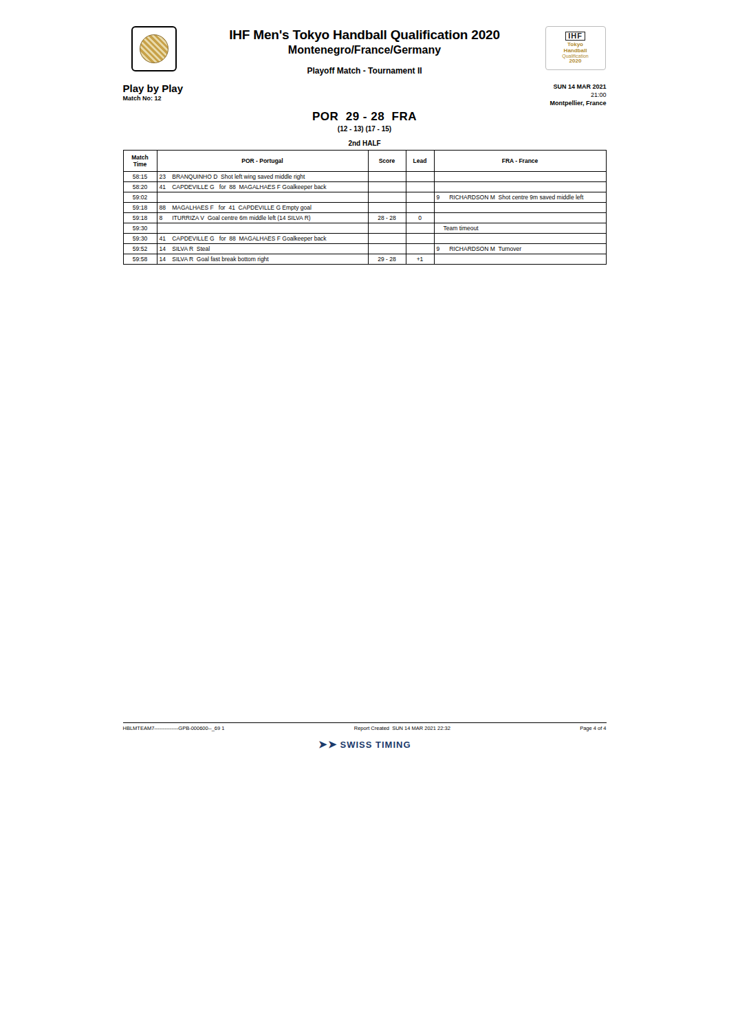IHF Men's Tokyo Handball Qualification 2020
Montenegro/France/Germany
Playoff Match - Tournament II
IHF
Tokyo
Handball
Qualification
2020
Play by Play
Match No: 12
SUN 14 MAR 2021
21:00
Montpellier, France
POR 29 - 28 FRA
(12 - 13) (17 - 15)
2nd HALF
| Match Time | POR - Portugal | Score | Lead | FRA - France |
| --- | --- | --- | --- | --- |
| 58:15 | 23 BRANQUINHO D Shot left wing saved middle right | | | |
| 58:20 | 41 CAPDEVILLE G for 88 MAGALHAES F Goalkeeper back | | | |
| 59:02 | | | | 9 RICHARDSON M Shot centre 9m saved middle left |
| 59:18 | 88 MAGALHAES F for 41 CAPDEVILLE G Empty goal | | | |
| 59:18 | 8 ITURRIZA V Goal centre 6m middle left (14 SILVA R) | 28 - 28 | 0 | |
| 59:30 | | | | Team timeout |
| 59:30 | 41 CAPDEVILLE G for 88 MAGALHAES F Goalkeeper back | | | |
| 59:52 | 14 SILVA R Steal | | | 9 RICHARDSON M Turnover |
| 59:58 | 14 SILVA R Goal fast break bottom right | 29 - 28 | +1 | |
HBLMTEAM7--------------GPB-000600--_69 1
Report Created SUN 14 MAR 2021 22:32
Page 4 of 4
➤➤SWISS TIMING